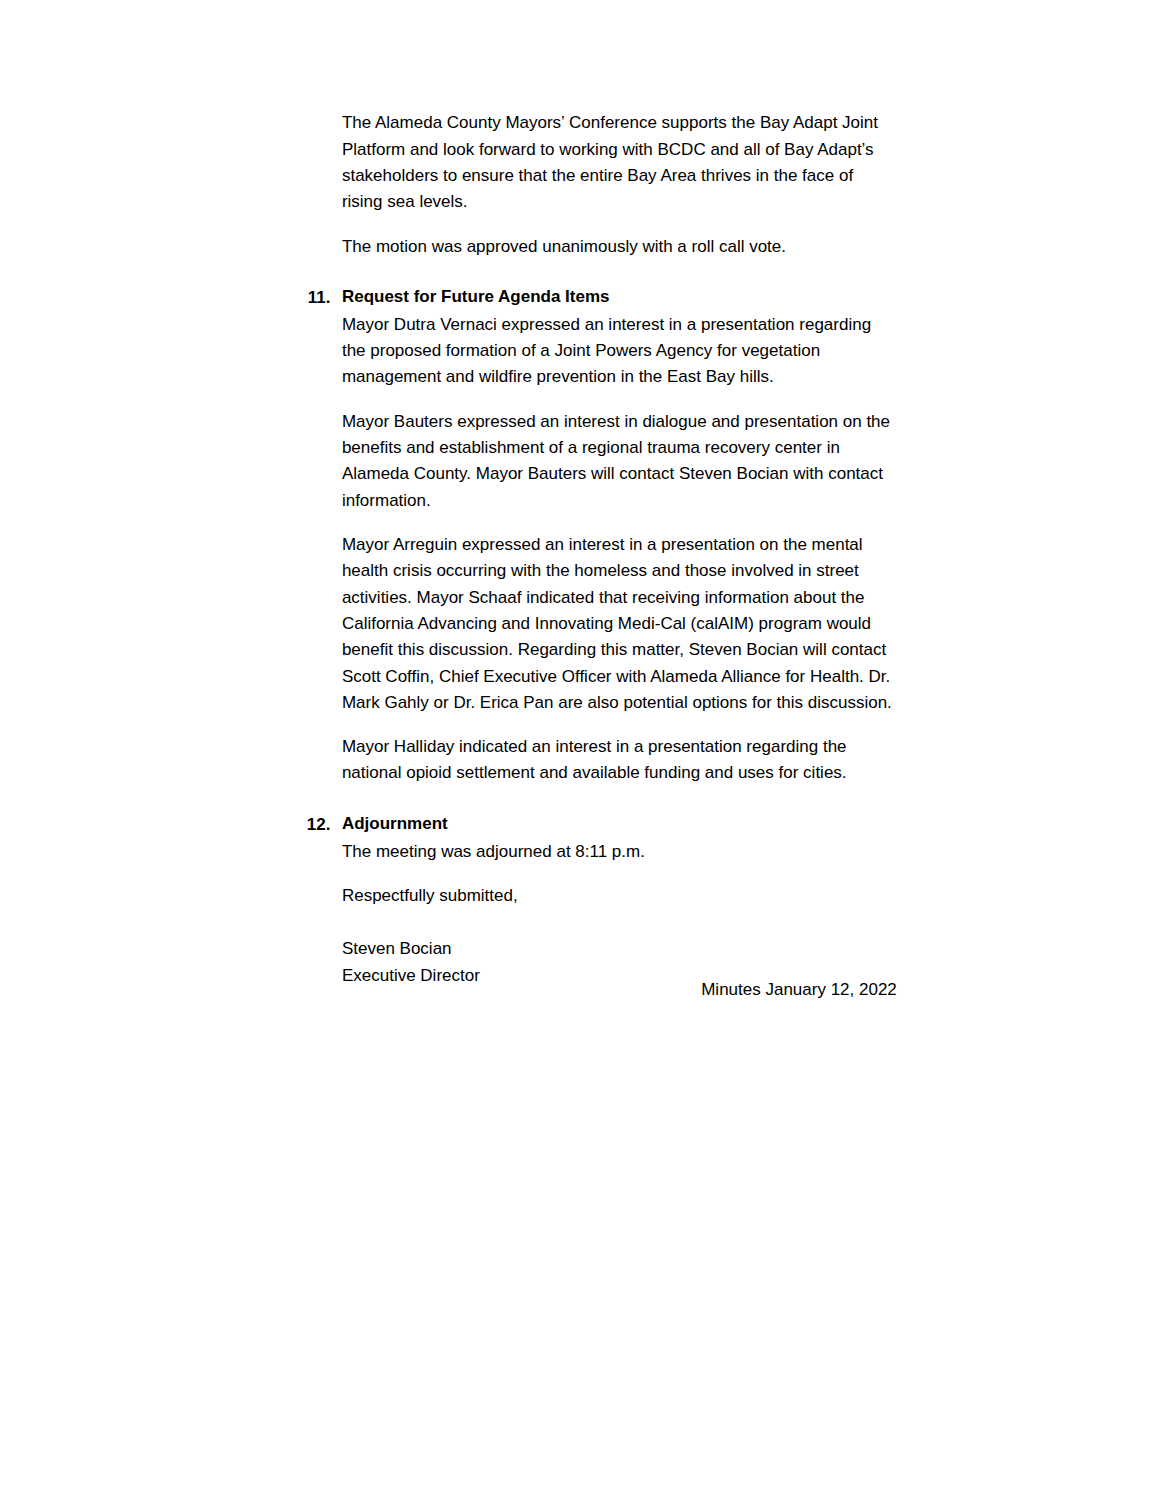The Alameda County Mayors’ Conference supports the Bay Adapt Joint Platform and look forward to working with BCDC and all of Bay Adapt’s stakeholders to ensure that the entire Bay Area thrives in the face of rising sea levels.
The motion was approved unanimously with a roll call vote.
11.
Request for Future Agenda Items
Mayor Dutra Vernaci expressed an interest in a presentation regarding the proposed formation of a Joint Powers Agency for vegetation management and wildfire prevention in the East Bay hills.
Mayor Bauters expressed an interest in dialogue and presentation on the benefits and establishment of a regional trauma recovery center in Alameda County. Mayor Bauters will contact Steven Bocian with contact information.
Mayor Arreguin expressed an interest in a presentation on the mental health crisis occurring with the homeless and those involved in street activities. Mayor Schaaf indicated that receiving information about the California Advancing and Innovating Medi-Cal (calAIM) program would benefit this discussion. Regarding this matter, Steven Bocian will contact Scott Coffin, Chief Executive Officer with Alameda Alliance for Health. Dr. Mark Gahly or Dr. Erica Pan are also potential options for this discussion.
Mayor Halliday indicated an interest in a presentation regarding the national opioid settlement and available funding and uses for cities.
12.
Adjournment
The meeting was adjourned at 8:11 p.m.
Respectfully submitted,
Steven Bocian
Executive Director
Minutes January 12, 2022